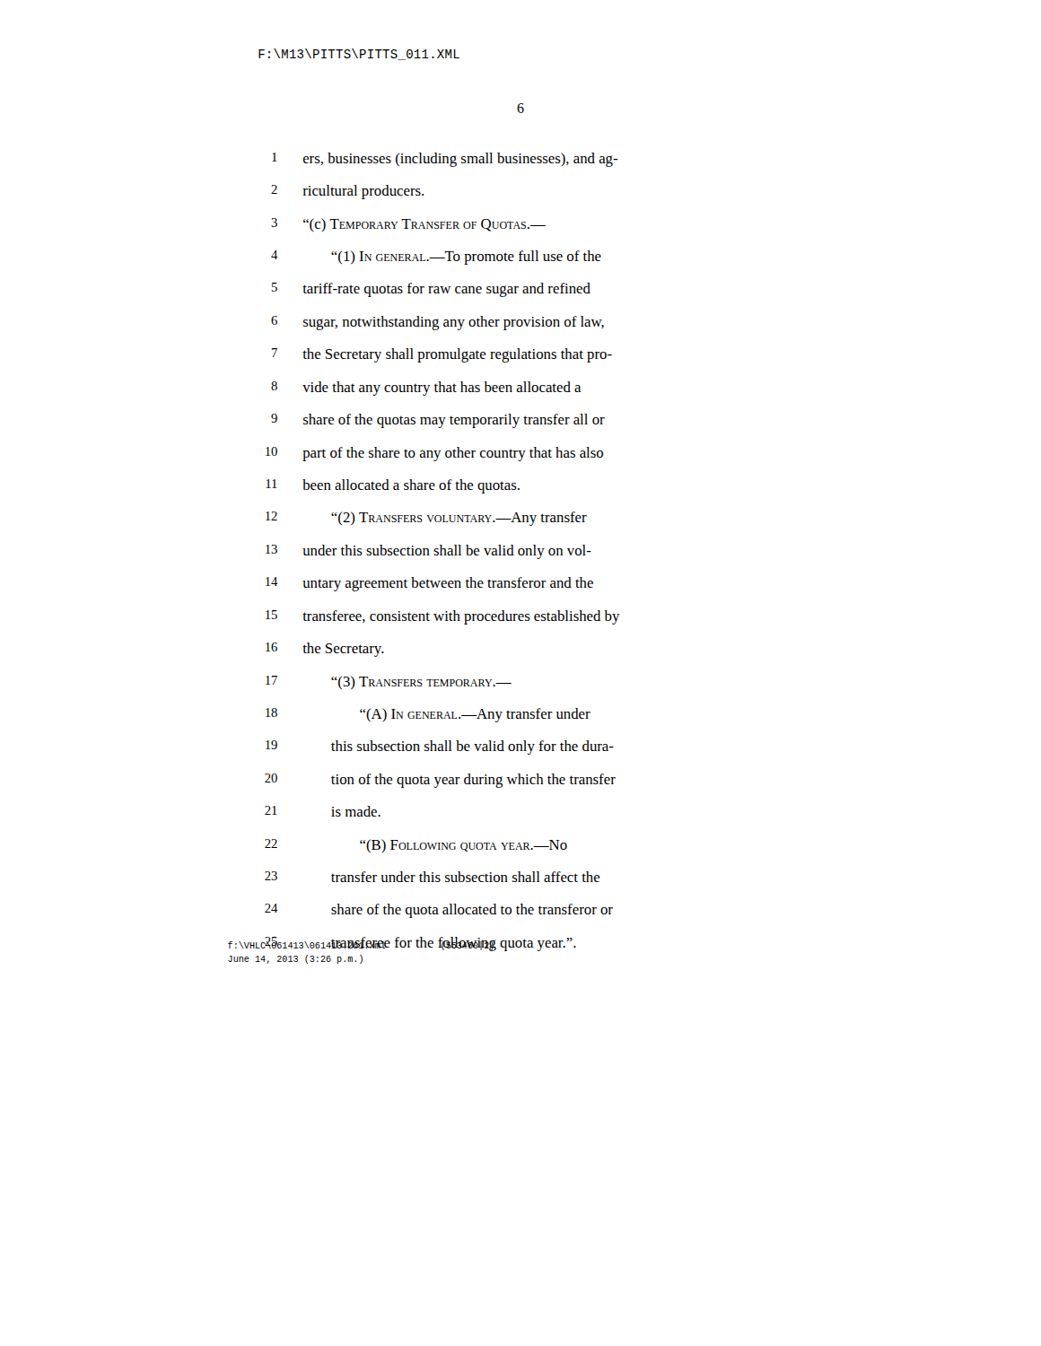F:\M13\PITTS\PITTS_011.XML
6
| 1 | ers, businesses (including small businesses), and ag- |
| 2 | ricultural producers. |
| 3 | “(c) Temporary Transfer of Quotas. — |
| 4 | “(1) In general. —To promote full use of the |
| 5 | tariff-rate quotas for raw cane sugar and refined |
| 6 | sugar, notwithstanding any other provision of law, |
| 7 | the Secretary shall promulgate regulations that pro- |
| 8 | vide that any country that has been allocated a |
| 9 | share of the quotas may temporarily transfer all or |
| 10 | part of the share to any other country that has also |
| 11 | been allocated a share of the quotas. |
| 12 | “(2) Transfers voluntary. —Any transfer |
| 13 | under this subsection shall be valid only on vol- |
| 14 | untary agreement between the transferor and the |
| 15 | transferee, consistent with procedures established by |
| 16 | the Secretary. |
| 17 | “(3) Transfers temporary. — |
| 18 | “(A) In general. —Any transfer under |
| 19 | this subsection shall be valid only for the dura- |
| 20 | tion of the quota year during which the transfer |
| 21 | is made. |
| 22 | “(B) Following quota year. —No |
| 23 | transfer under this subsection shall affect the |
| 24 | share of the quota allocated to the transferor or |
| 25 | transferee for the following quota year.”. |
f:\VHLC\061413\061413.261.xml (553460|2)
June 14, 2013 (3:26 p.m.)